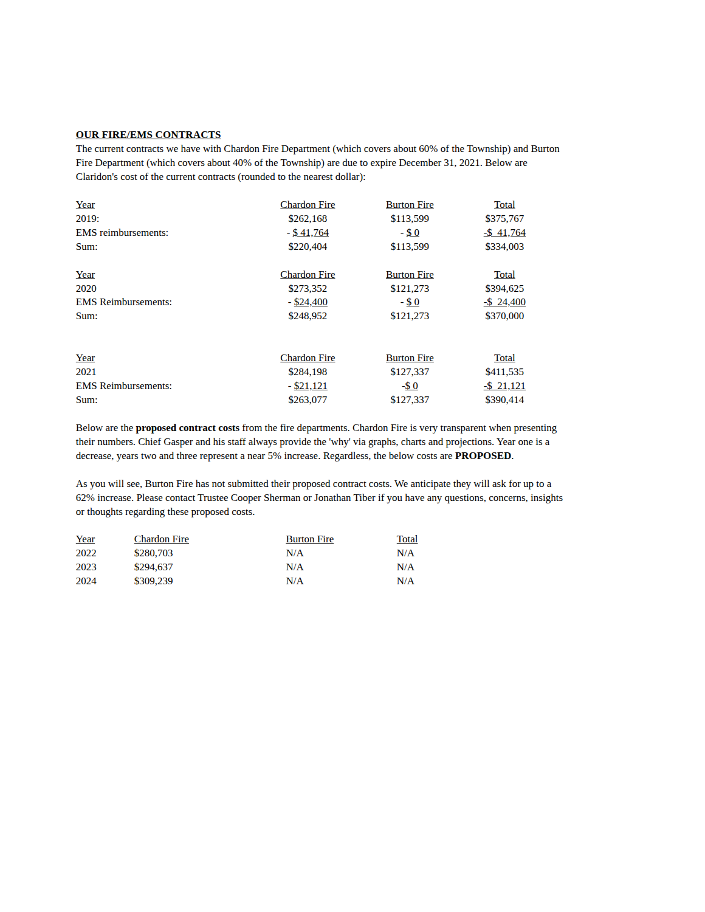OUR FIRE/EMS CONTRACTS
The current contracts we have with Chardon Fire Department (which covers about 60% of the Township) and Burton Fire Department (which covers about 40% of the Township) are due to expire December 31, 2021. Below are Claridon's cost of the current contracts (rounded to the nearest dollar):
| Year | Chardon Fire | Burton Fire | Total |
| 2019: | $262,168 | $113,599 | $375,767 |
| EMS reimbursements: | - $ 41,764 | - $ 0 | -$ 41,764 |
| Sum: | $220,404 | $113,599 | $334,003 |
| Year | Chardon Fire | Burton Fire | Total |
| 2020 | $273,352 | $121,273 | $394,625 |
| EMS Reimbursements: | - $24,400 | - $ 0 | -$ 24,400 |
| Sum: | $248,952 | $121,273 | $370,000 |
| Year | Chardon Fire | Burton Fire | Total |
| 2021 | $284,198 | $127,337 | $411,535 |
| EMS Reimbursements: | - $21,121 | - $ 0 | -$ 21,121 |
| Sum: | $263,077 | $127,337 | $390,414 |
Below are the proposed contract costs from the fire departments. Chardon Fire is very transparent when presenting their numbers. Chief Gasper and his staff always provide the 'why' via graphs, charts and projections. Year one is a decrease, years two and three represent a near 5% increase. Regardless, the below costs are PROPOSED.
As you will see, Burton Fire has not submitted their proposed contract costs. We anticipate they will ask for up to a 62% increase. Please contact Trustee Cooper Sherman or Jonathan Tiber if you have any questions, concerns, insights or thoughts regarding these proposed costs.
| Year | Chardon Fire | Burton Fire | Total |
| 2022 | $280,703 | N/A | N/A |
| 2023 | $294,637 | N/A | N/A |
| 2024 | $309,239 | N/A | N/A |